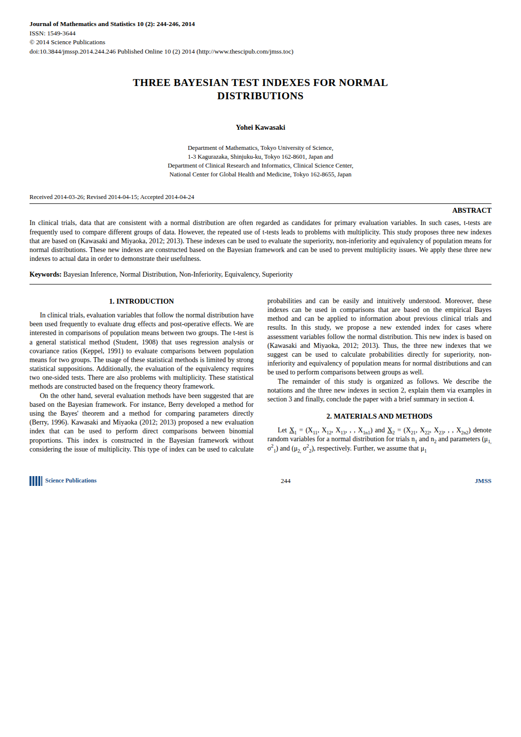Journal of Mathematics and Statistics 10 (2): 244-246, 2014
ISSN: 1549-3644
© 2014 Science Publications
doi:10.3844/jmssp.2014.244.246 Published Online 10 (2) 2014 (http://www.thescipub.com/jmss.toc)
THREE BAYESIAN TEST INDEXES FOR NORMAL
DISTRIBUTIONS
Yohei Kawasaki
Department of Mathematics, Tokyo University of Science,
1-3 Kagurazaka, Shinjuku-ku, Tokyo 162-8601, Japan and
Department of Clinical Research and Informatics, Clinical Science Center,
National Center for Global Health and Medicine, Tokyo 162-8655, Japan
Received 2014-03-26; Revised 2014-04-15; Accepted 2014-04-24
ABSTRACT
In clinical trials, data that are consistent with a normal distribution are often regarded as candidates for primary evaluation variables. In such cases, t-tests are frequently used to compare different groups of data. However, the repeated use of t-tests leads to problems with multiplicity. This study proposes three new indexes that are based on (Kawasaki and Miyaoka, 2012; 2013). These indexes can be used to evaluate the superiority, non-inferiority and equivalency of population means for normal distributions. These new indexes are constructed based on the Bayesian framework and can be used to prevent multiplicity issues. We apply these three new indexes to actual data in order to demonstrate their usefulness.
Keywords: Bayesian Inference, Normal Distribution, Non-Inferiority, Equivalency, Superiority
1. INTRODUCTION
In clinical trials, evaluation variables that follow the normal distribution have been used frequently to evaluate drug effects and post-operative effects. We are interested in comparisons of population means between two groups. The t-test is a general statistical method (Student, 1908) that uses regression analysis or covariance ratios (Keppel, 1991) to evaluate comparisons between population means for two groups. The usage of these statistical methods is limited by strong statistical suppositions. Additionally, the evaluation of the equivalency requires two one-sided tests. There are also problems with multiplicity. These statistical methods are constructed based on the frequency theory framework.
On the other hand, several evaluation methods have been suggested that are based on the Bayesian framework. For instance, Berry developed a method for using the Bayes' theorem and a method for comparing parameters directly (Berry, 1996). Kawasaki and Miyaoka (2012; 2013) proposed a new evaluation index that can be used to perform direct comparisons between binomial proportions. This index is constructed in the Bayesian framework without considering the issue of multiplicity. This type of index can be used to calculate probabilities and can be easily and intuitively understood. Moreover, these indexes can be used in comparisons that are based on the empirical Bayes method and can be applied to information about previous clinical trials and results. In this study, we propose a new extended index for cases where assessment variables follow the normal distribution. This new index is based on (Kawasaki and Miyaoka, 2012; 2013). Thus, the three new indexes that we suggest can be used to calculate probabilities directly for superiority, non-inferiority and equivalency of population means for normal distributions and can be used to perform comparisons between groups as well.
The remainder of this study is organized as follows. We describe the notations and the three new indexes in section 2, explain them via examples in section 3 and finally, conclude the paper with a brief summary in section 4.
2. MATERIALS AND METHODS
Let X1 = (X11, X12, X13, , , X1n1) and X2 = (X21, X22, X23, , , X2n2) denote random variables for a normal distribution for trials n1 and n2 and parameters (μ1, σ21) and (μ2, σ22), respectively. Further, we assume that μ1
Science Publications
244
JMSS